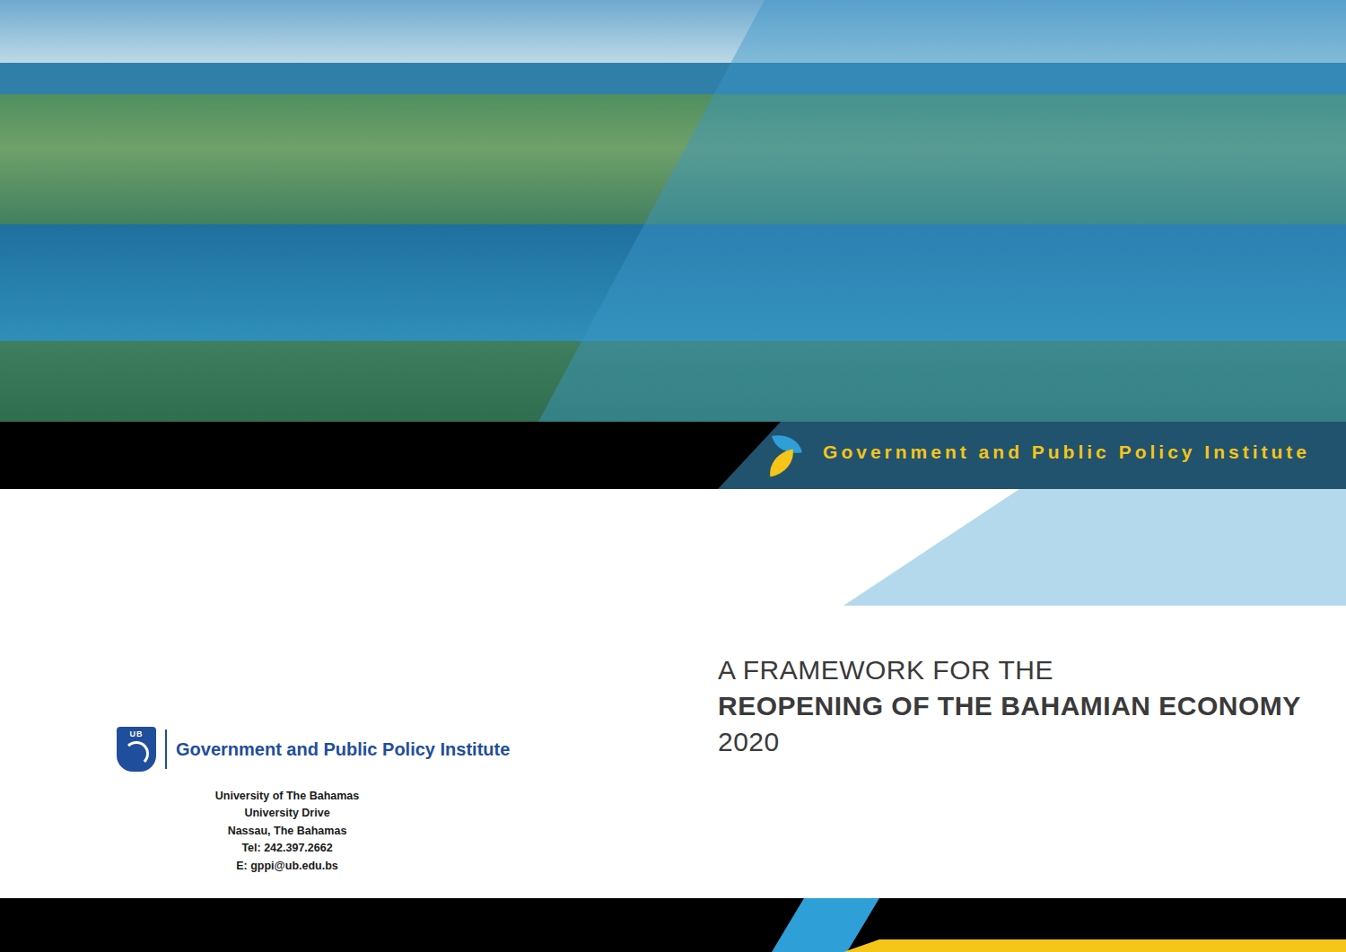Government and Public Policy Institute
A FRAMEWORK FOR THE
REOPENING OF THE BAHAMIAN ECONOMY
2020
UB
Government and Public Policy Institute
University of The Bahamas
University Drive
Nassau, The Bahamas
Tel: 242.397.2662
E: gppi@ub.edu.bs